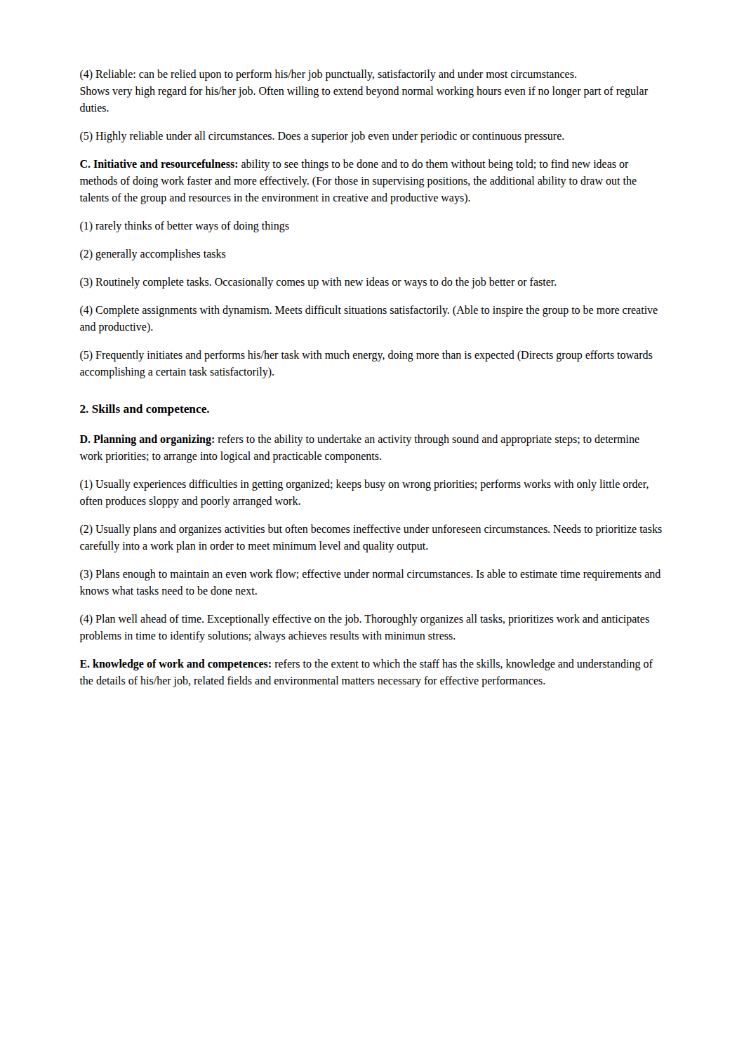(4) Reliable: can be relied upon to perform his/her job punctually, satisfactorily and under most circumstances.
Shows very high regard for his/her job. Often willing to extend beyond normal working hours even if no longer part of regular duties.
(5) Highly reliable under all circumstances. Does a superior job even under periodic or continuous pressure.
C. Initiative and resourcefulness: ability to see things to be done and to do them without being told; to find new ideas or methods of doing work faster and more effectively. (For those in supervising positions, the additional ability to draw out the talents of the group and resources in the environment in creative and productive ways).
(1) rarely thinks of better ways of doing things
(2) generally accomplishes tasks
(3) Routinely complete tasks. Occasionally comes up with new ideas or ways to do the job better or faster.
(4) Complete assignments with dynamism. Meets difficult situations satisfactorily. (Able to inspire the group to be more creative and productive).
(5) Frequently initiates and performs his/her task with much energy, doing more than is expected (Directs group efforts towards accomplishing a certain task satisfactorily).
2. Skills and competence.
D. Planning and organizing: refers to the ability to undertake an activity through sound and appropriate steps; to determine work priorities; to arrange into logical and practicable components.
(1) Usually experiences difficulties in getting organized; keeps busy on wrong priorities; performs works with only little order, often produces sloppy and poorly arranged work.
(2) Usually plans and organizes activities but often becomes ineffective under unforeseen circumstances. Needs to prioritize tasks carefully into a work plan in order to meet minimum level and quality output.
(3) Plans enough to maintain an even work flow; effective under normal circumstances. Is able to estimate time requirements and knows what tasks need to be done next.
(4) Plan well ahead of time. Exceptionally effective on the job. Thoroughly organizes all tasks, prioritizes work and anticipates problems in time to identify solutions; always achieves results with minimun stress.
E. knowledge of work and competences: refers to the extent to which the staff has the skills, knowledge and understanding of the details of his/her job, related fields and environmental matters necessary for effective performances.